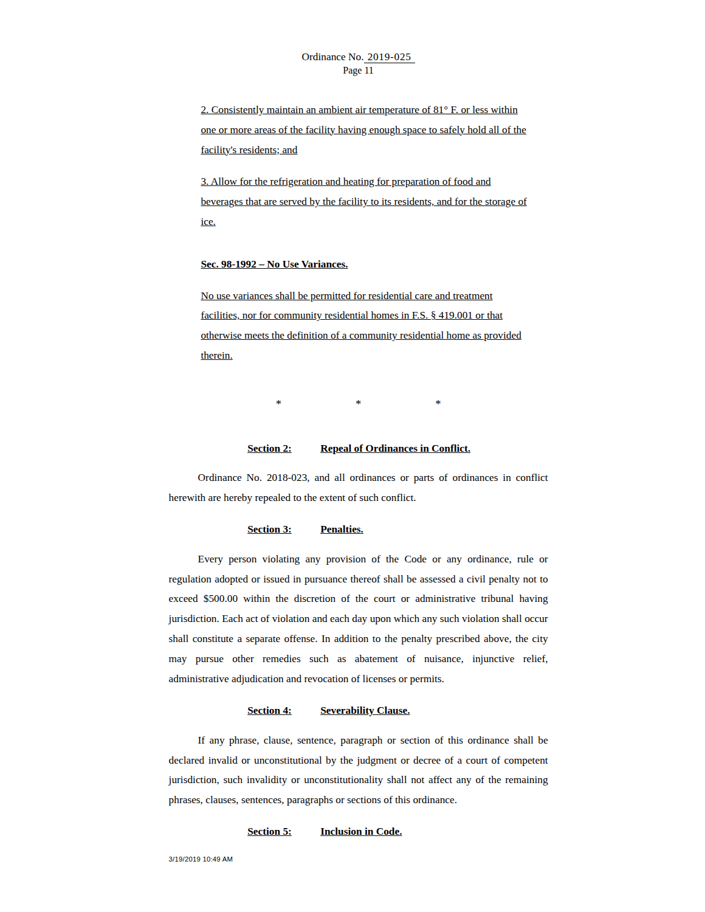Ordinance No.2019-025
Page 11
2. Consistently maintain an ambient air temperature of 81° F. or less within one or more areas of the facility having enough space to safely hold all of the facility's residents; and
3. Allow for the refrigeration and heating for preparation of food and beverages that are served by the facility to its residents, and for the storage of ice.
Sec. 98-1992 – No Use Variances.
No use variances shall be permitted for residential care and treatment facilities, nor for community residential homes in F.S. § 419.001 or that otherwise meets the definition of a community residential home as provided therein.
***
Section 2: Repeal of Ordinances in Conflict.
Ordinance No. 2018-023, and all ordinances or parts of ordinances in conflict herewith are hereby repealed to the extent of such conflict.
Section 3: Penalties.
Every person violating any provision of the Code or any ordinance, rule or regulation adopted or issued in pursuance thereof shall be assessed a civil penalty not to exceed $500.00 within the discretion of the court or administrative tribunal having jurisdiction. Each act of violation and each day upon which any such violation shall occur shall constitute a separate offense. In addition to the penalty prescribed above, the city may pursue other remedies such as abatement of nuisance, injunctive relief, administrative adjudication and revocation of licenses or permits.
Section 4: Severability Clause.
If any phrase, clause, sentence, paragraph or section of this ordinance shall be declared invalid or unconstitutional by the judgment or decree of a court of competent jurisdiction, such invalidity or unconstitutionality shall not affect any of the remaining phrases, clauses, sentences, paragraphs or sections of this ordinance.
Section 5: Inclusion in Code.
3/19/2019 10:49 AM